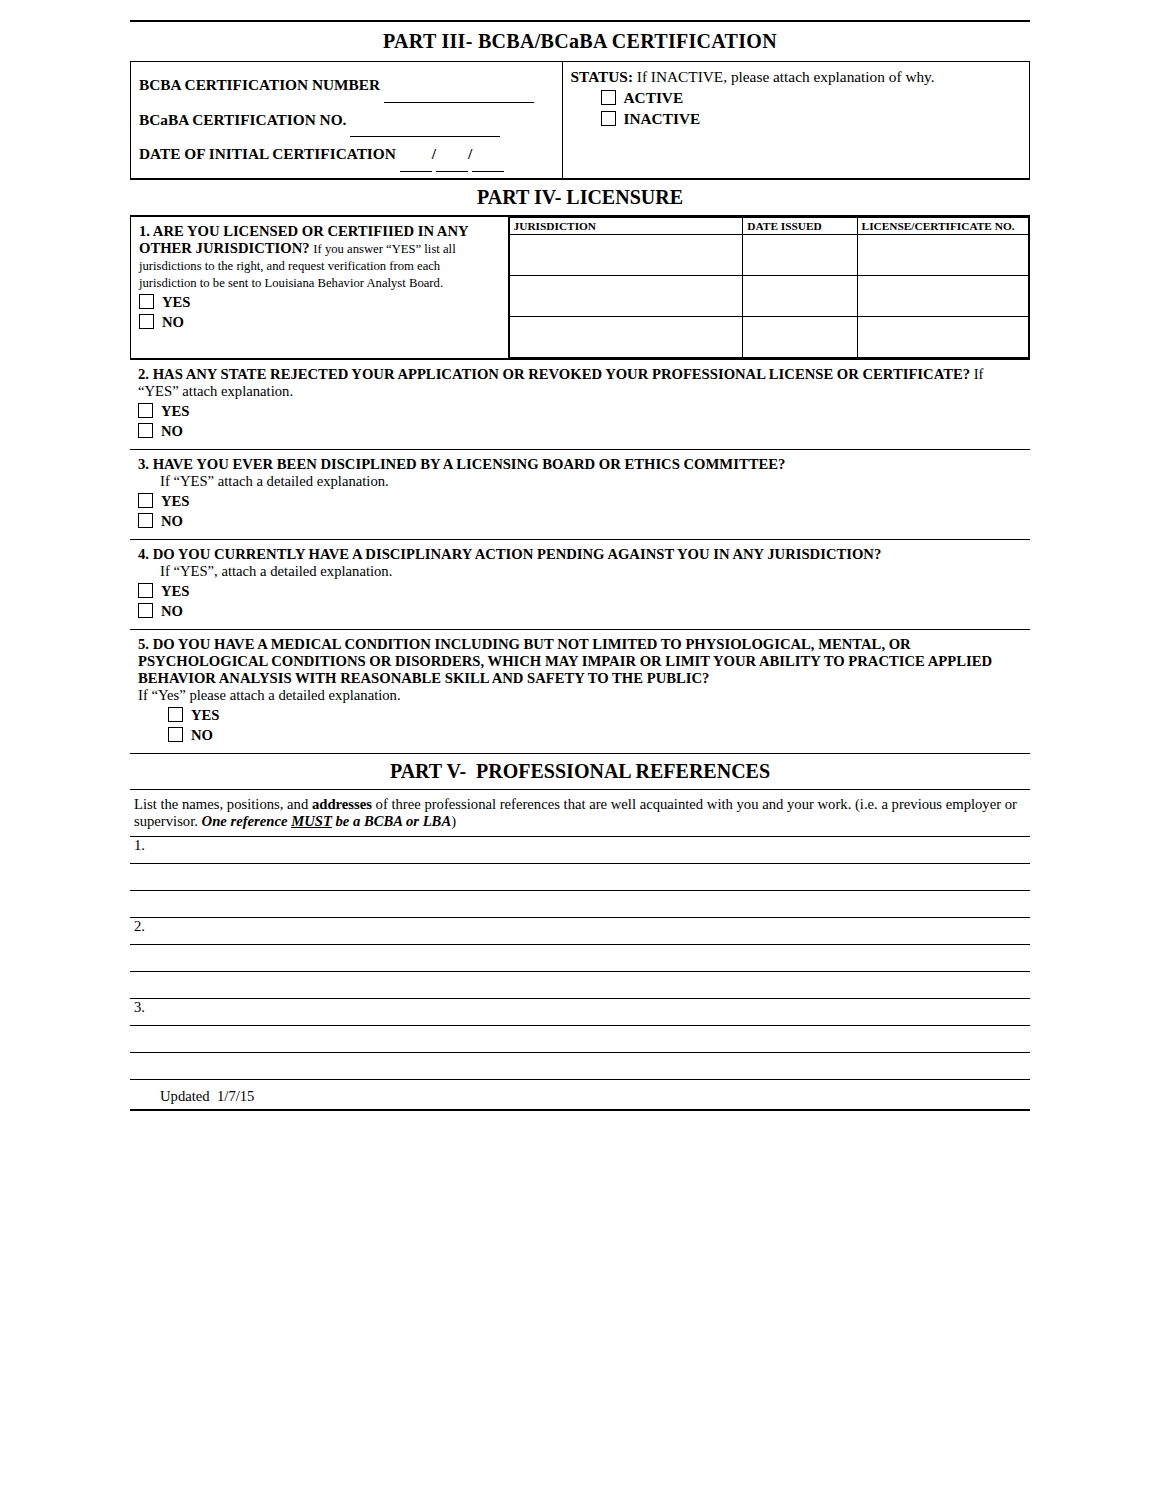PART III- BCBA/BCaBA CERTIFICATION
| BCBA CERTIFICATION NUMBER BCaBA CERTIFICATION NO. DATE OF INITIAL CERTIFICATION / / | STATUS: If INACTIVE, please attach explanation of why. ACTIVE INACTIVE |
PART IV- LICENSURE
| 1. ARE YOU LICENSED OR CERTIFIIED IN ANY OTHER JURISDICTION? If you answer “YES” list all jurisdictions to the right, and request verification from each jurisdiction to be sent to Louisiana Behavior Analyst Board. YES NO | / JURISDICTION / DATE ISSUED / LICENSE/CERTIFICATE NO. / / --- / --- / --- / |
| 2. HAS ANY STATE REJECTED YOUR APPLICATION OR REVOKED YOUR PROFESSIONAL LICENSE OR CERTIFICATE? If “YES” attach explanation. YES NO |
| 3. HAVE YOU EVER BEEN DISCIPLINED BY A LICENSING BOARD OR ETHICS COMMITTEE? If “YES” attach a detailed explanation. YES NO |
| 4. DO YOU CURRENTLY HAVE A DISCIPLINARY ACTION PENDING AGAINST YOU IN ANY JURISDICTION? If “YES”, attach a detailed explanation. YES NO |
| 5. DO YOU HAVE A MEDICAL CONDITION INCLUDING BUT NOT LIMITED TO PHYSIOLOGICAL, MENTAL, OR PSYCHOLOGICAL CONDITIONS OR DISORDERS, WHICH MAY IMPAIR OR LIMIT YOUR ABILITY TO PRACTICE APPLIED BEHAVIOR ANALYSIS WITH REASONABLE SKILL AND SAFETY TO THE PUBLIC? If “Yes” please attach a detailed explanation. YES NO |
PART V- PROFESSIONAL REFERENCES
List the names, positions, and addresses of three professional references that are well acquainted with you and your work. (i.e. a previous employer or supervisor. One reference MUST be a BCBA or LBA)
1.
2.
3.
Updated 1/7/15